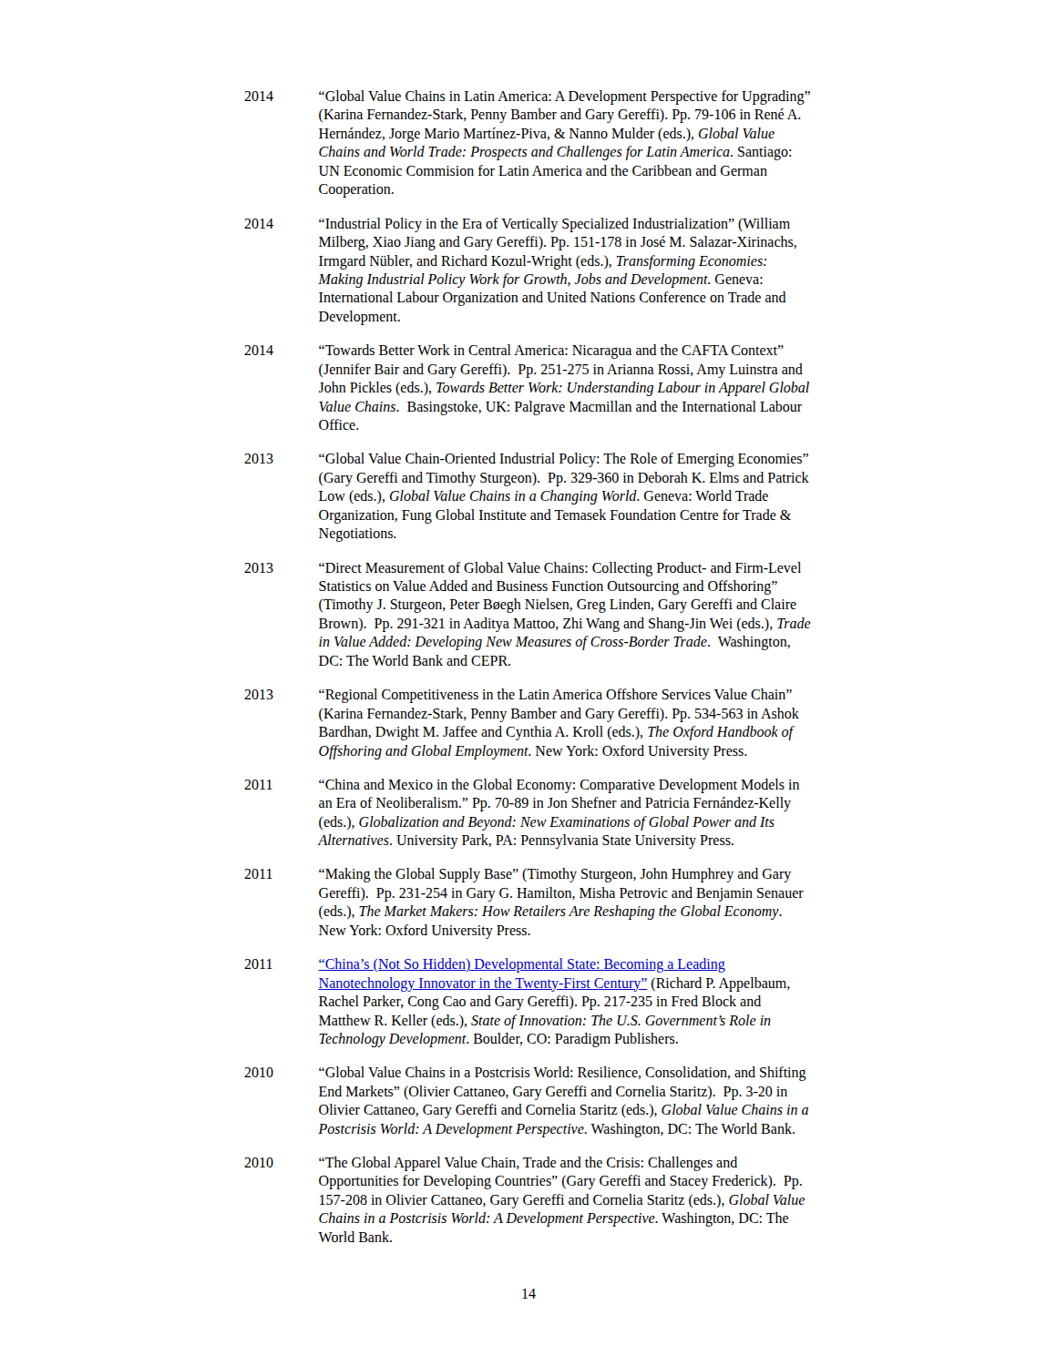2014
“Global Value Chains in Latin America: A Development Perspective for Upgrading” (Karina Fernandez-Stark, Penny Bamber and Gary Gereffi). Pp. 79-106 in René A. Hernández, Jorge Mario Martínez-Piva, & Nanno Mulder (eds.), Global Value Chains and World Trade: Prospects and Challenges for Latin America. Santiago: UN Economic Commision for Latin America and the Caribbean and German Cooperation.
2014
“Industrial Policy in the Era of Vertically Specialized Industrialization” (William Milberg, Xiao Jiang and Gary Gereffi). Pp. 151-178 in José M. Salazar-Xirinachs, Irmgard Nübler, and Richard Kozul-Wright (eds.), Transforming Economies: Making Industrial Policy Work for Growth, Jobs and Development. Geneva: International Labour Organization and United Nations Conference on Trade and Development.
2014
“Towards Better Work in Central America: Nicaragua and the CAFTA Context” (Jennifer Bair and Gary Gereffi). Pp. 251-275 in Arianna Rossi, Amy Luinstra and John Pickles (eds.), Towards Better Work: Understanding Labour in Apparel Global Value Chains. Basingstoke, UK: Palgrave Macmillan and the International Labour Office.
2013
“Global Value Chain-Oriented Industrial Policy: The Role of Emerging Economies” (Gary Gereffi and Timothy Sturgeon). Pp. 329-360 in Deborah K. Elms and Patrick Low (eds.), Global Value Chains in a Changing World. Geneva: World Trade Organization, Fung Global Institute and Temasek Foundation Centre for Trade & Negotiations.
2013
“Direct Measurement of Global Value Chains: Collecting Product- and Firm-Level Statistics on Value Added and Business Function Outsourcing and Offshoring” (Timothy J. Sturgeon, Peter Bøegh Nielsen, Greg Linden, Gary Gereffi and Claire Brown). Pp. 291-321 in Aaditya Mattoo, Zhi Wang and Shang-Jin Wei (eds.), Trade in Value Added: Developing New Measures of Cross-Border Trade. Washington, DC: The World Bank and CEPR.
2013
“Regional Competitiveness in the Latin America Offshore Services Value Chain” (Karina Fernandez-Stark, Penny Bamber and Gary Gereffi). Pp. 534-563 in Ashok Bardhan, Dwight M. Jaffee and Cynthia A. Kroll (eds.), The Oxford Handbook of Offshoring and Global Employment. New York: Oxford University Press.
2011
“China and Mexico in the Global Economy: Comparative Development Models in an Era of Neoliberalism.” Pp. 70-89 in Jon Shefner and Patricia Fernández-Kelly (eds.), Globalization and Beyond: New Examinations of Global Power and Its Alternatives. University Park, PA: Pennsylvania State University Press.
2011
“Making the Global Supply Base” (Timothy Sturgeon, John Humphrey and Gary Gereffi). Pp. 231-254 in Gary G. Hamilton, Misha Petrovic and Benjamin Senauer (eds.), The Market Makers: How Retailers Are Reshaping the Global Economy. New York: Oxford University Press.
2011
“China’s (Not So Hidden) Developmental State: Becoming a Leading Nanotechnology Innovator in the Twenty-First Century” (Richard P. Appelbaum, Rachel Parker, Cong Cao and Gary Gereffi). Pp. 217-235 in Fred Block and Matthew R. Keller (eds.), State of Innovation: The U.S. Government’s Role in Technology Development. Boulder, CO: Paradigm Publishers.
2010
“Global Value Chains in a Postcrisis World: Resilience, Consolidation, and Shifting End Markets” (Olivier Cattaneo, Gary Gereffi and Cornelia Staritz). Pp. 3-20 in Olivier Cattaneo, Gary Gereffi and Cornelia Staritz (eds.), Global Value Chains in a Postcrisis World: A Development Perspective. Washington, DC: The World Bank.
2010
“The Global Apparel Value Chain, Trade and the Crisis: Challenges and Opportunities for Developing Countries” (Gary Gereffi and Stacey Frederick). Pp. 157-208 in Olivier Cattaneo, Gary Gereffi and Cornelia Staritz (eds.), Global Value Chains in a Postcrisis World: A Development Perspective. Washington, DC: The World Bank.
14